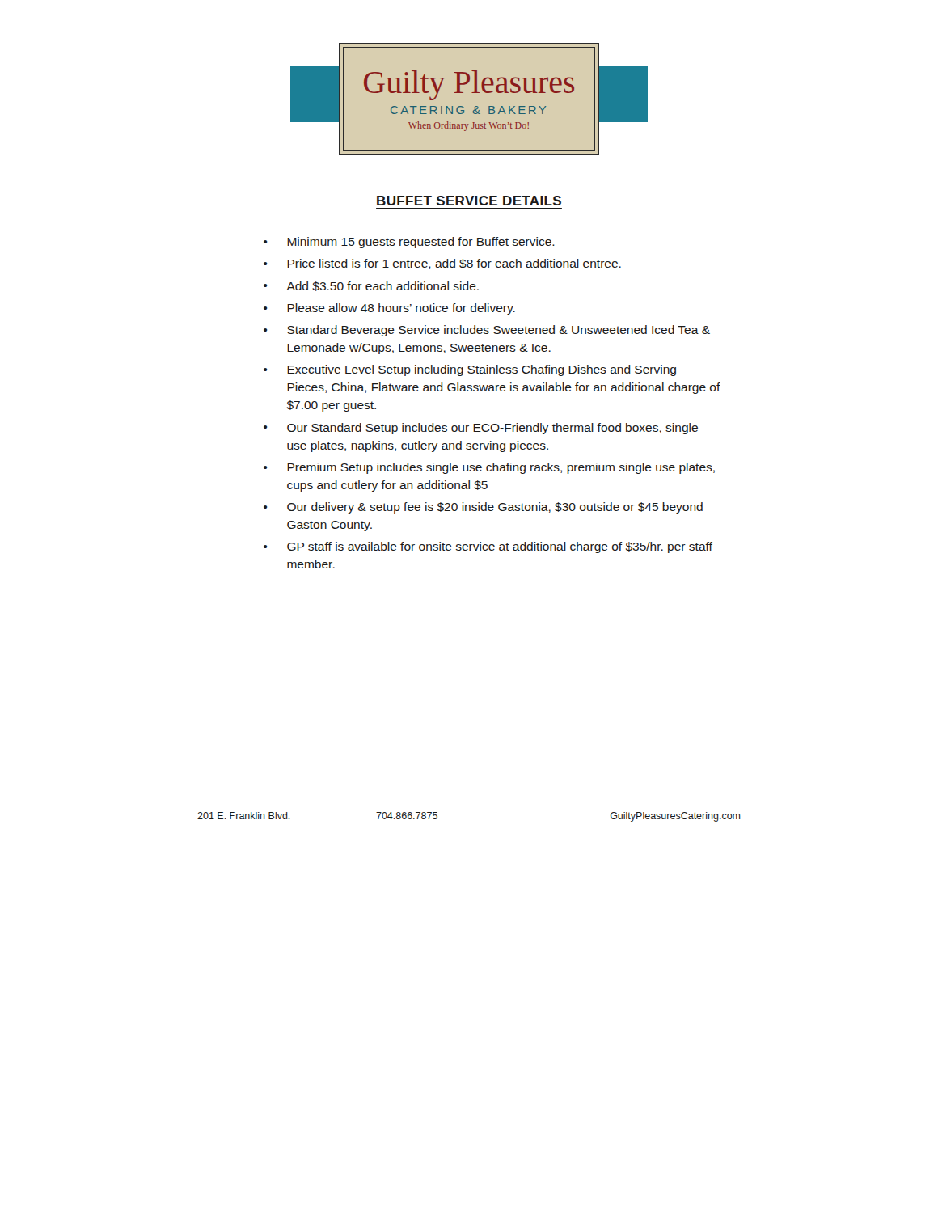Guilty Pleasures
CATERING & BAKERY
When Ordinary Just Won’t Do!
BUFFET SERVICE DETAILS
Minimum 15 guests requested for Buffet service.
Price listed is for 1 entree, add $8 for each additional entree.
Add $3.50 for each additional side.
Please allow 48 hours’ notice for delivery.
Standard Beverage Service includes Sweetened & Unsweetened Iced Tea & Lemonade w/Cups, Lemons, Sweeteners & Ice.
Executive Level Setup including Stainless Chafing Dishes and Serving Pieces, China, Flatware and Glassware is available for an additional charge of $7.00 per guest.
Our Standard Setup includes our ECO-Friendly thermal food boxes, single use plates, napkins, cutlery and serving pieces.
Premium Setup includes single use chafing racks, premium single use plates, cups and cutlery for an additional $5
Our delivery & setup fee is $20 inside Gastonia, $30 outside or $45 beyond Gaston County.
GP staff is available for onsite service at additional charge of $35/hr. per staff member.
201 E. Franklin Blvd. 704.866.7875 GuiltyPleasuresCatering.com